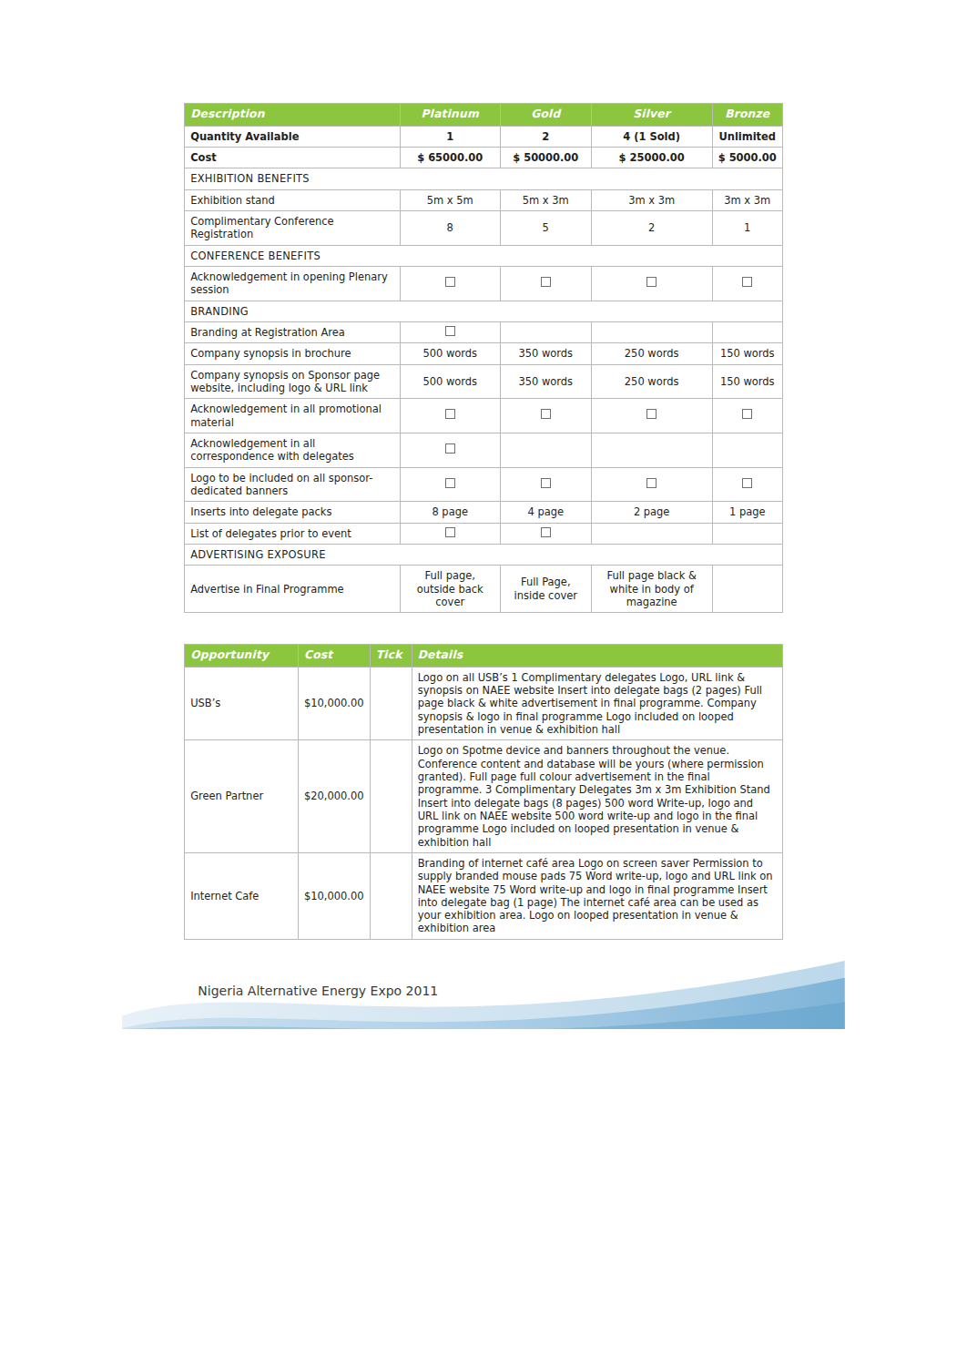| Description | Platinum | Gold | Silver | Bronze |
| --- | --- | --- | --- | --- |
| Quantity Available | 1 | 2 | 4 (1 Sold) | Unlimited |
| Cost | $ 65000.00 | $ 50000.00 | $ 25000.00 | $ 5000.00 |
| EXHIBITION BENEFITS |
| Exhibition stand | 5m x 5m | 5m x 3m | 3m x 3m | 3m x 3m |
| Complimentary Conference Registration | 8 | 5 | 2 | 1 |
| CONFERENCE BENEFITS |
| Acknowledgement in opening Plenary session | | | | |
| BRANDING |
| Branding at Registration Area | | | | |
| Company synopsis in brochure | 500 words | 350 words | 250 words | 150 words |
| Company synopsis on Sponsor page website, including logo & URL link | 500 words | 350 words | 250 words | 150 words |
| Acknowledgement in all promotional material | | | | |
| Acknowledgement in all correspondence with delegates | | | | |
| Logo to be included on all sponsor-dedicated banners | | | | |
| Inserts into delegate packs | 8 page | 4 page | 2 page | 1 page |
| List of delegates prior to event | | | | |
| ADVERTISING EXPOSURE |
| Advertise in Final Programme | Full page, outside back cover | Full Page, inside cover | Full page black & white in body of magazine | |
| Opportunity | Cost | Tick | Details |
| --- | --- | --- | --- |
| USB’s | $10,000.00 | | Logo on all USB’s 1 Complimentary delegates Logo, URL link & synopsis on NAEE website Insert into delegate bags (2 pages) Full page black & white advertisement in final programme. Company synopsis & logo in final programme Logo included on looped presentation in venue & exhibition hall |
| Green Partner | $20,000.00 | | Logo on Spotme device and banners throughout the venue. Conference content and database will be yours (where permission granted). Full page full colour advertisement in the final programme. 3 Complimentary Delegates 3m x 3m Exhibition Stand Insert into delegate bags (8 pages) 500 word Write-up, logo and URL link on NAEE website 500 word write-up and logo in the final programme Logo included on looped presentation in venue & exhibition hall |
| Internet Cafe | $10,000.00 | | Branding of internet café area Logo on screen saver Permission to supply branded mouse pads 75 Word write-up, logo and URL link on NAEE website 75 Word write-up and logo in final programme Insert into delegate bag (1 page) The internet café area can be used as your exhibition area. Logo on looped presentation in venue & exhibition area |
Nigeria Alternative Energy Expo 2011